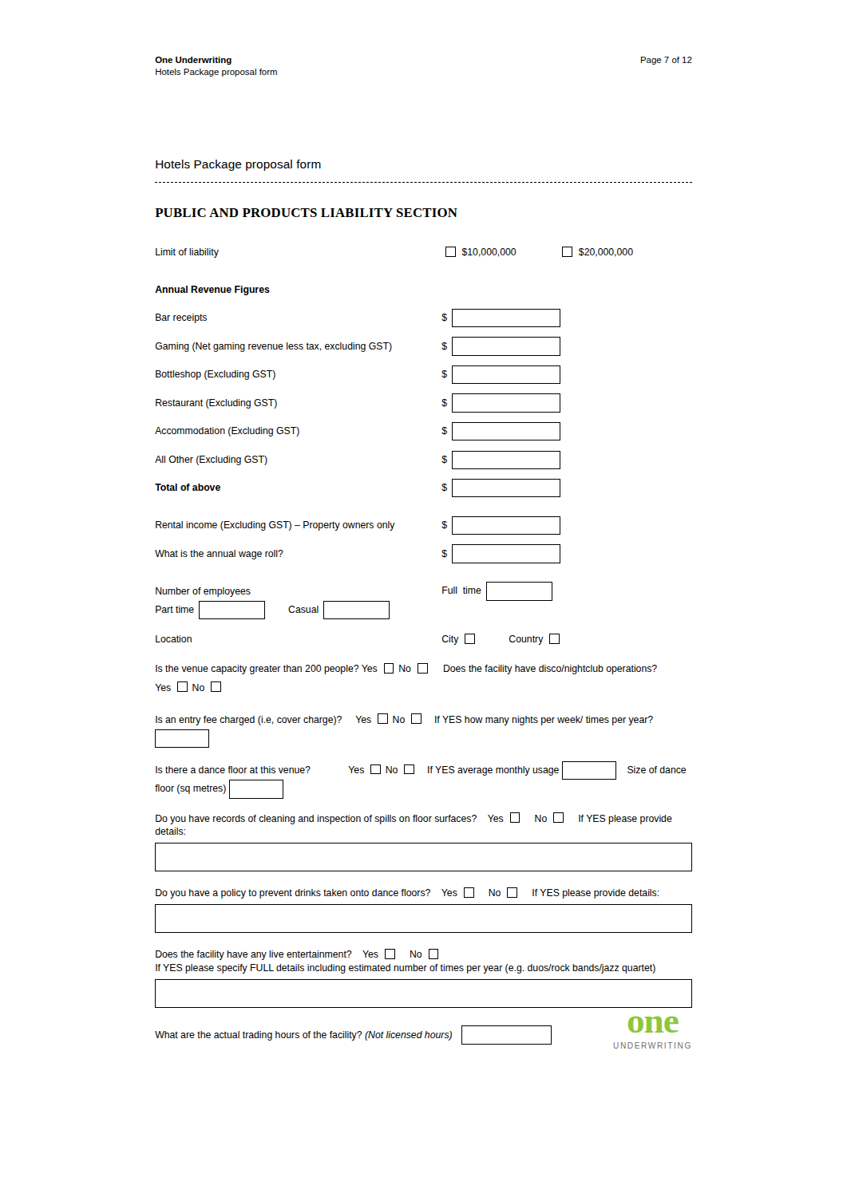One Underwriting
Hotels Package proposal form
Page 7 of 12
Hotels Package proposal form
PUBLIC AND PRODUCTS LIABILITY SECTION
Limit of liability
$10,000,000
$20,000,000
Annual Revenue Figures
Bar receipts
$
Gaming (Net gaming revenue less tax, excluding GST)
$
Bottleshop (Excluding GST)
$
Restaurant (Excluding GST)
$
Accommodation (Excluding GST)
$
All Other (Excluding GST)
$
Total of above
$
Rental income (Excluding GST) – Property owners only
$
What is the annual wage roll?
$
Number of employees
Full time
Part time
Casual
Location
City
Country
Is the venue capacity greater than 200 people? Yes No Does the facility have disco/nightclub operations? Yes No
Is an entry fee charged (i.e, cover charge)? Yes No If YES how many nights per week/ times per year?
Is there a dance floor at this venue? Yes No If YES average monthly usage Size of dance floor (sq metres)
Do you have records of cleaning and inspection of spills on floor surfaces? Yes No If YES please provide details:
Do you have a policy to prevent drinks taken onto dance floors? Yes No If YES please provide details:
Does the facility have any live entertainment? Yes No
If YES please specify FULL details including estimated number of times per year (e.g. duos/rock bands/jazz quartet)
What are the actual trading hours of the facility? (Not licensed hours)
one
UNDERWRITING